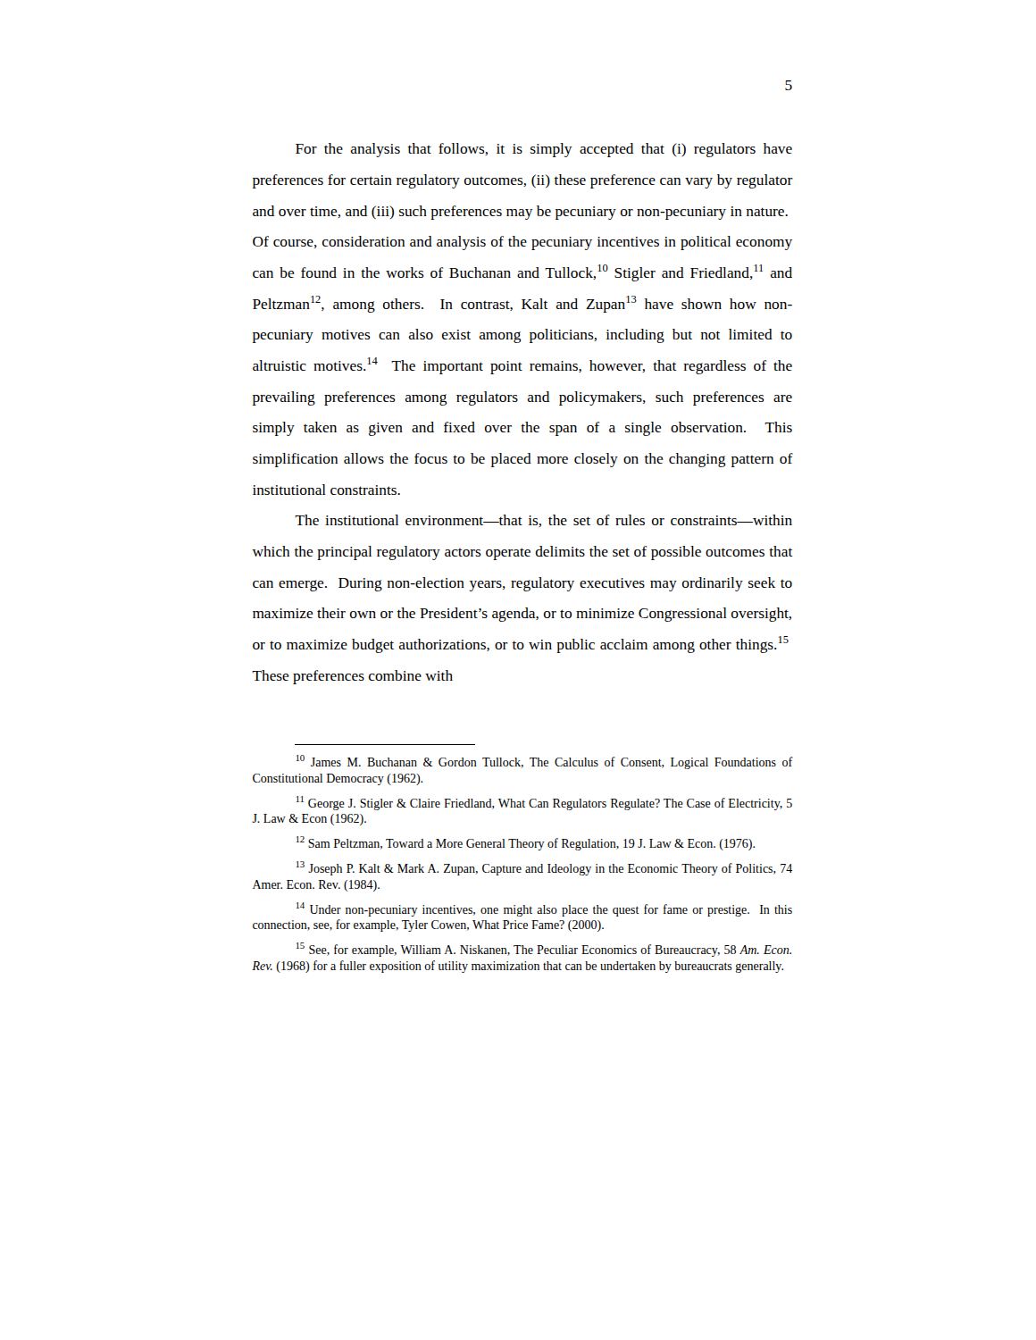5
For the analysis that follows, it is simply accepted that (i) regulators have preferences for certain regulatory outcomes, (ii) these preference can vary by regulator and over time, and (iii) such preferences may be pecuniary or non-pecuniary in nature. Of course, consideration and analysis of the pecuniary incentives in political economy can be found in the works of Buchanan and Tullock,10 Stigler and Friedland,11 and Peltzman12, among others. In contrast, Kalt and Zupan13 have shown how non-pecuniary motives can also exist among politicians, including but not limited to altruistic motives.14 The important point remains, however, that regardless of the prevailing preferences among regulators and policymakers, such preferences are simply taken as given and fixed over the span of a single observation. This simplification allows the focus to be placed more closely on the changing pattern of institutional constraints.
The institutional environment—that is, the set of rules or constraints—within which the principal regulatory actors operate delimits the set of possible outcomes that can emerge. During non-election years, regulatory executives may ordinarily seek to maximize their own or the President’s agenda, or to minimize Congressional oversight, or to maximize budget authorizations, or to win public acclaim among other things.15 These preferences combine with
10 James M. Buchanan & Gordon Tullock, The Calculus of Consent, Logical Foundations of Constitutional Democracy (1962).
11 George J. Stigler & Claire Friedland, What Can Regulators Regulate? The Case of Electricity, 5 J. Law & Econ (1962).
12 Sam Peltzman, Toward a More General Theory of Regulation, 19 J. Law & Econ. (1976).
13 Joseph P. Kalt & Mark A. Zupan, Capture and Ideology in the Economic Theory of Politics, 74 Amer. Econ. Rev. (1984).
14 Under non-pecuniary incentives, one might also place the quest for fame or prestige. In this connection, see, for example, Tyler Cowen, What Price Fame? (2000).
15 See, for example, William A. Niskanen, The Peculiar Economics of Bureaucracy, 58 Am. Econ. Rev. (1968) for a fuller exposition of utility maximization that can be undertaken by bureaucrats generally.